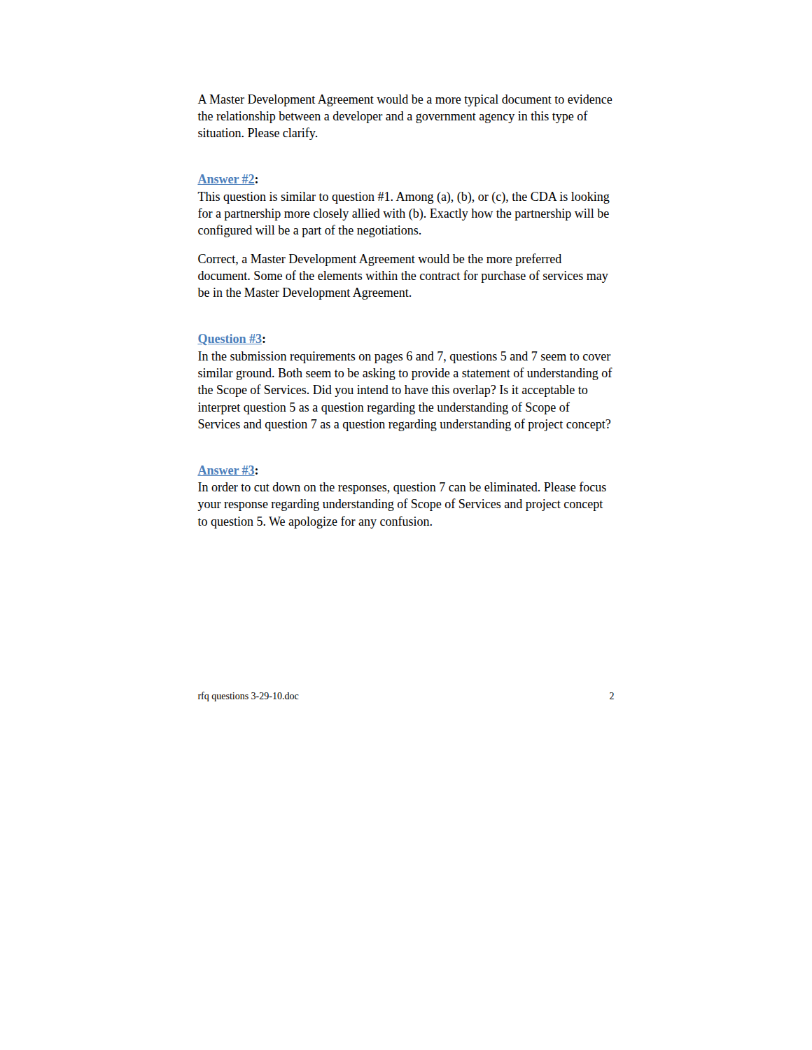A Master Development Agreement would be a more typical document to evidence the relationship between a developer and a government agency in this type of situation. Please clarify.
Answer #2:
This question is similar to question #1. Among (a), (b), or (c), the CDA is looking for a partnership more closely allied with (b). Exactly how the partnership will be configured will be a part of the negotiations.
Correct, a Master Development Agreement would be the more preferred document. Some of the elements within the contract for purchase of services may be in the Master Development Agreement.
Question #3:
In the submission requirements on pages 6 and 7, questions 5 and 7 seem to cover similar ground. Both seem to be asking to provide a statement of understanding of the Scope of Services. Did you intend to have this overlap? Is it acceptable to interpret question 5 as a question regarding the understanding of Scope of Services and question 7 as a question regarding understanding of project concept?
Answer #3:
In order to cut down on the responses, question 7 can be eliminated. Please focus your response regarding understanding of Scope of Services and project concept to question 5. We apologize for any confusion.
rfq questions 3-29-10.doc 2